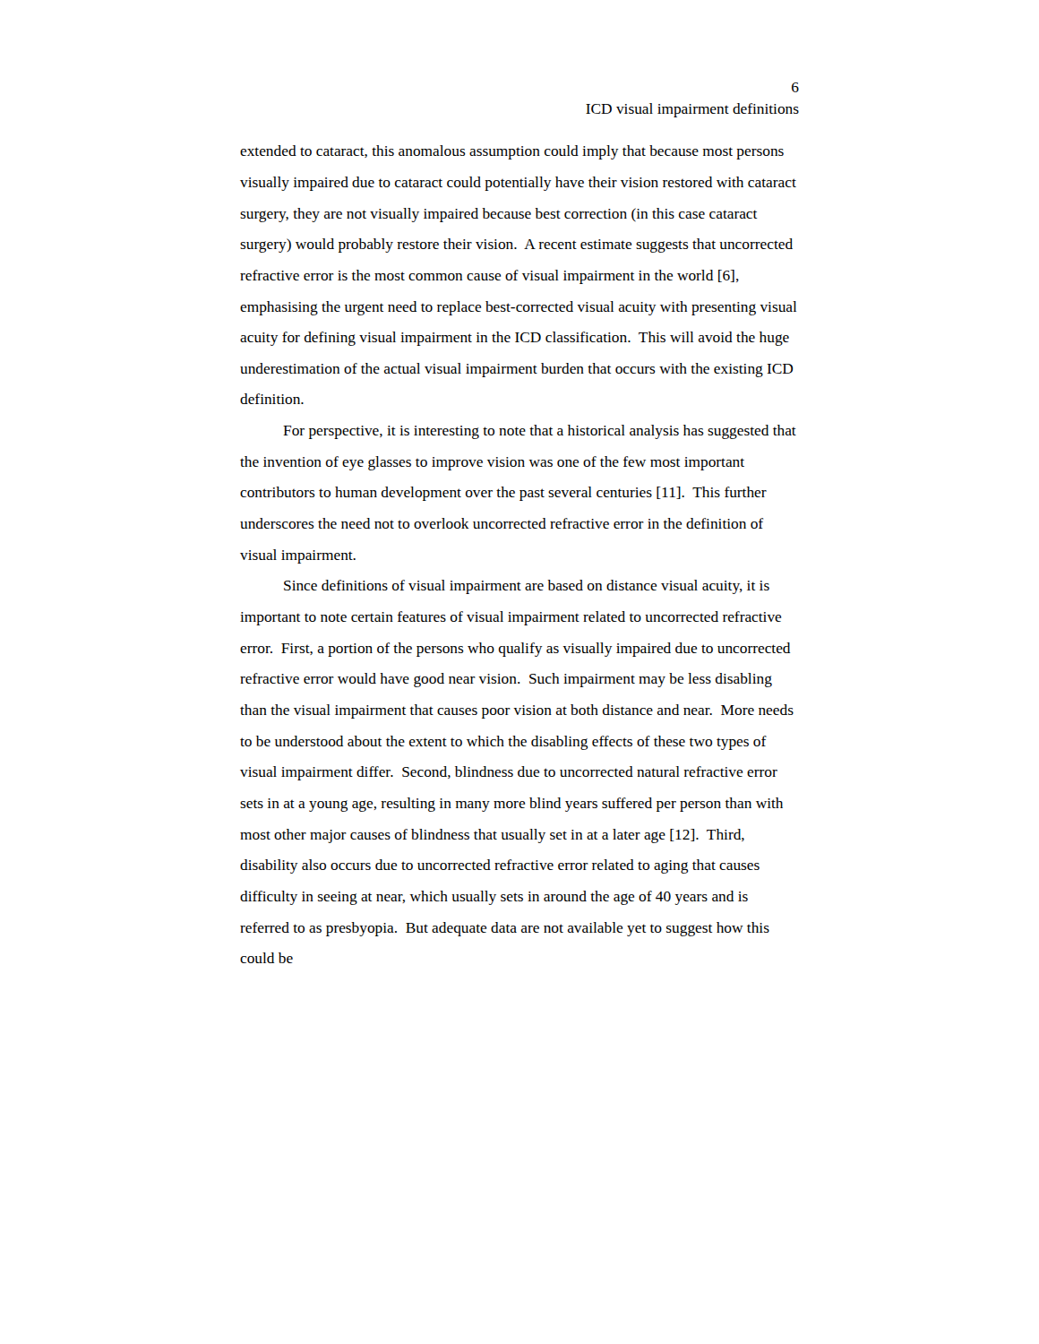6 ICD visual impairment definitions
extended to cataract, this anomalous assumption could imply that because most persons visually impaired due to cataract could potentially have their vision restored with cataract surgery, they are not visually impaired because best correction (in this case cataract surgery) would probably restore their vision. A recent estimate suggests that uncorrected refractive error is the most common cause of visual impairment in the world [6], emphasising the urgent need to replace best-corrected visual acuity with presenting visual acuity for defining visual impairment in the ICD classification. This will avoid the huge underestimation of the actual visual impairment burden that occurs with the existing ICD definition.
For perspective, it is interesting to note that a historical analysis has suggested that the invention of eye glasses to improve vision was one of the few most important contributors to human development over the past several centuries [11]. This further underscores the need not to overlook uncorrected refractive error in the definition of visual impairment.
Since definitions of visual impairment are based on distance visual acuity, it is important to note certain features of visual impairment related to uncorrected refractive error. First, a portion of the persons who qualify as visually impaired due to uncorrected refractive error would have good near vision. Such impairment may be less disabling than the visual impairment that causes poor vision at both distance and near. More needs to be understood about the extent to which the disabling effects of these two types of visual impairment differ. Second, blindness due to uncorrected natural refractive error sets in at a young age, resulting in many more blind years suffered per person than with most other major causes of blindness that usually set in at a later age [12]. Third, disability also occurs due to uncorrected refractive error related to aging that causes difficulty in seeing at near, which usually sets in around the age of 40 years and is referred to as presbyopia. But adequate data are not available yet to suggest how this could be